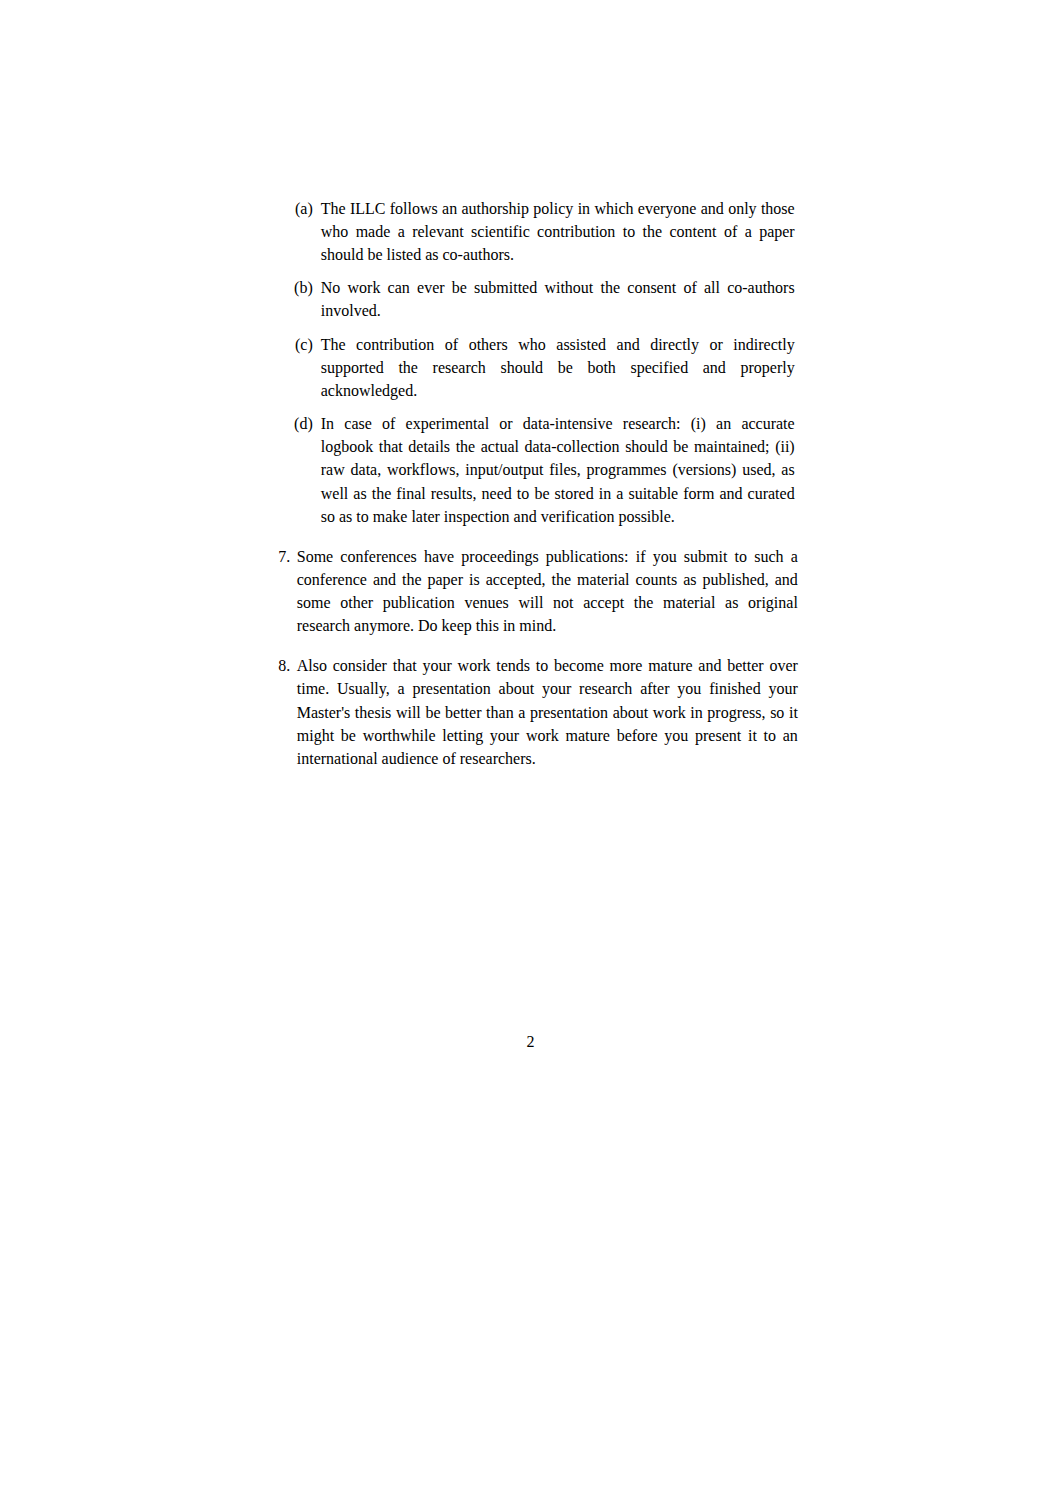(a) The ILLC follows an authorship policy in which everyone and only those who made a relevant scientific contribution to the content of a paper should be listed as co-authors.
(b) No work can ever be submitted without the consent of all co-authors involved.
(c) The contribution of others who assisted and directly or indirectly supported the research should be both specified and properly acknowledged.
(d) In case of experimental or data-intensive research: (i) an accurate logbook that details the actual data-collection should be maintained; (ii) raw data, workflows, input/output files, programmes (versions) used, as well as the final results, need to be stored in a suitable form and curated so as to make later inspection and verification possible.
7. Some conferences have proceedings publications: if you submit to such a conference and the paper is accepted, the material counts as published, and some other publication venues will not accept the material as original research anymore. Do keep this in mind.
8. Also consider that your work tends to become more mature and better over time. Usually, a presentation about your research after you finished your Master's thesis will be better than a presentation about work in progress, so it might be worthwhile letting your work mature before you present it to an international audience of researchers.
2